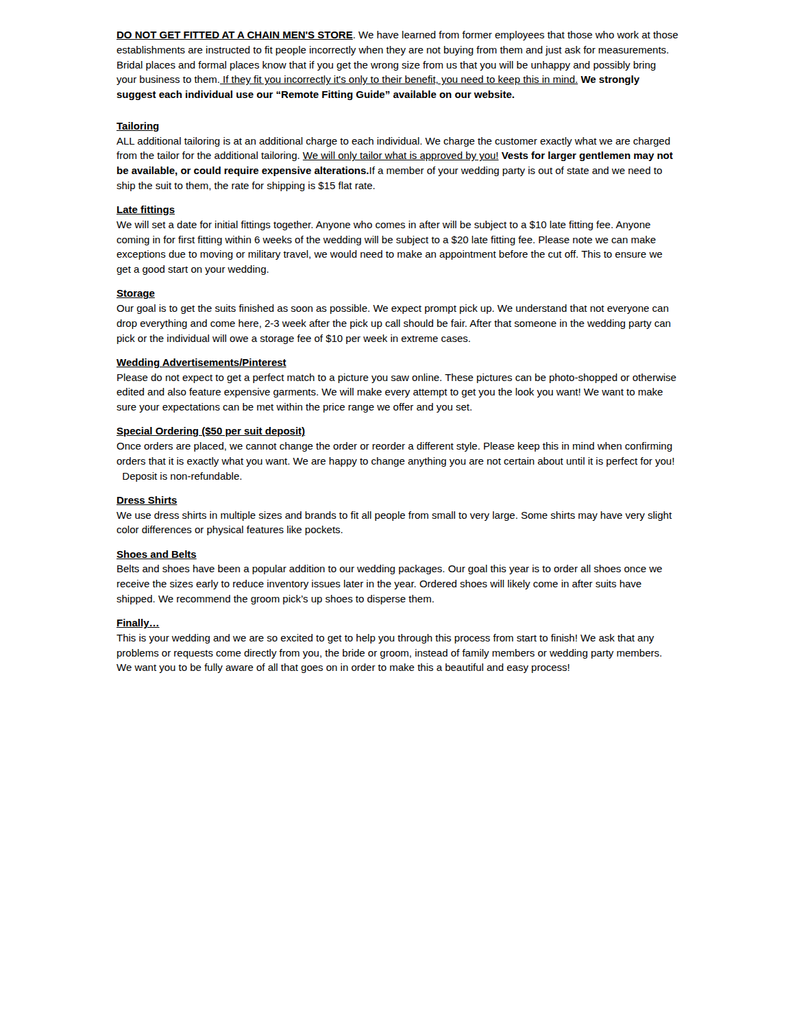DO NOT GET FITTED AT A CHAIN MEN'S STORE. We have learned from former employees that those who work at those establishments are instructed to fit people incorrectly when they are not buying from them and just ask for measurements. Bridal places and formal places know that if you get the wrong size from us that you will be unhappy and possibly bring your business to them. If they fit you incorrectly it's only to their benefit, you need to keep this in mind. We strongly suggest each individual use our “Remote Fitting Guide” available on our website.
Tailoring
ALL additional tailoring is at an additional charge to each individual. We charge the customer exactly what we are charged from the tailor for the additional tailoring. We will only tailor what is approved by you! Vests for larger gentlemen may not be available, or could require expensive alterations. If a member of your wedding party is out of state and we need to ship the suit to them, the rate for shipping is $15 flat rate.
Late fittings
We will set a date for initial fittings together. Anyone who comes in after will be subject to a $10 late fitting fee. Anyone coming in for first fitting within 6 weeks of the wedding will be subject to a $20 late fitting fee. Please note we can make exceptions due to moving or military travel, we would need to make an appointment before the cut off. This to ensure we get a good start on your wedding.
Storage
Our goal is to get the suits finished as soon as possible. We expect prompt pick up. We understand that not everyone can drop everything and come here, 2-3 week after the pick up call should be fair. After that someone in the wedding party can pick or the individual will owe a storage fee of $10 per week in extreme cases.
Wedding Advertisements/Pinterest
Please do not expect to get a perfect match to a picture you saw online. These pictures can be photo-shopped or otherwise edited and also feature expensive garments. We will make every attempt to get you the look you want! We want to make sure your expectations can be met within the price range we offer and you set.
Special Ordering ($50 per suit deposit)
Once orders are placed, we cannot change the order or reorder a different style. Please keep this in mind when confirming orders that it is exactly what you want. We are happy to change anything you are not certain about until it is perfect for you! Deposit is non-refundable.
Dress Shirts
We use dress shirts in multiple sizes and brands to fit all people from small to very large. Some shirts may have very slight color differences or physical features like pockets.
Shoes and Belts
Belts and shoes have been a popular addition to our wedding packages. Our goal this year is to order all shoes once we receive the sizes early to reduce inventory issues later in the year. Ordered shoes will likely come in after suits have shipped. We recommend the groom pick’s up shoes to disperse them.
Finally…
This is your wedding and we are so excited to get to help you through this process from start to finish! We ask that any problems or requests come directly from you, the bride or groom, instead of family members or wedding party members. We want you to be fully aware of all that goes on in order to make this a beautiful and easy process!